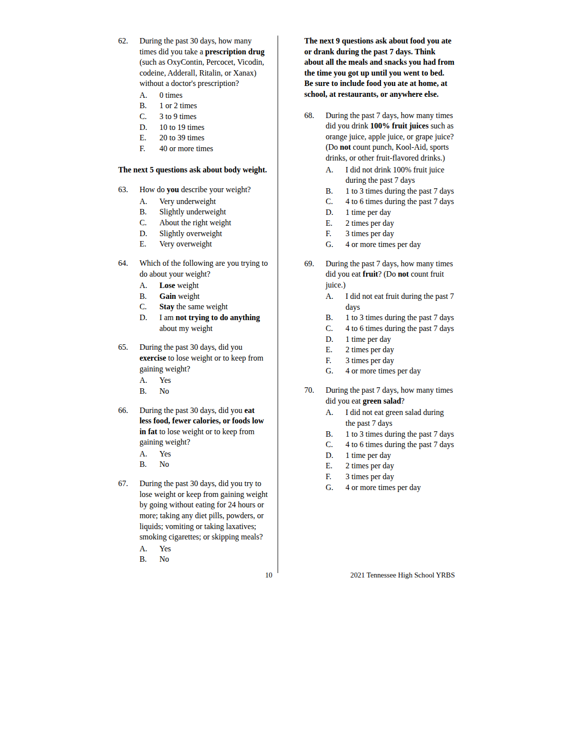62.
During the past 30 days, how many times did you take a prescription drug (such as OxyContin, Percocet, Vicodin, codeine, Adderall, Ritalin, or Xanax) without a doctor's prescription?
A. 0 times
B. 1 or 2 times
C. 3 to 9 times
D. 10 to 19 times
E. 20 to 39 times
F. 40 or more times
The next 5 questions ask about body weight.
63.
How do you describe your weight?
A. Very underweight
B. Slightly underweight
C. About the right weight
D. Slightly overweight
E. Very overweight
64.
Which of the following are you trying to do about your weight?
A. Lose weight
B. Gain weight
C. Stay the same weight
D. I am not trying to do anything about my weight
65.
During the past 30 days, did you exercise to lose weight or to keep from gaining weight?
A. Yes
B. No
66.
During the past 30 days, did you eat less food, fewer calories, or foods low in fat to lose weight or to keep from gaining weight?
A. Yes
B. No
67.
During the past 30 days, did you try to lose weight or keep from gaining weight by going without eating for 24 hours or more; taking any diet pills, powders, or liquids; vomiting or taking laxatives; smoking cigarettes; or skipping meals?
A. Yes
B. No
The next 9 questions ask about food you ate or drank during the past 7 days. Think about all the meals and snacks you had from the time you got up until you went to bed. Be sure to include food you ate at home, at school, at restaurants, or anywhere else.
68.
During the past 7 days, how many times did you drink 100% fruit juices such as orange juice, apple juice, or grape juice? (Do not count punch, Kool-Aid, sports drinks, or other fruit-flavored drinks.)
A. I did not drink 100% fruit juice during the past 7 days
B. 1 to 3 times during the past 7 days
C. 4 to 6 times during the past 7 days
D. 1 time per day
E. 2 times per day
F. 3 times per day
G. 4 or more times per day
69.
During the past 7 days, how many times did you eat fruit? (Do not count fruit juice.)
A. I did not eat fruit during the past 7 days
B. 1 to 3 times during the past 7 days
C. 4 to 6 times during the past 7 days
D. 1 time per day
E. 2 times per day
F. 3 times per day
G. 4 or more times per day
70.
During the past 7 days, how many times did you eat green salad?
A. I did not eat green salad during the past 7 days
B. 1 to 3 times during the past 7 days
C. 4 to 6 times during the past 7 days
D. 1 time per day
E. 2 times per day
F. 3 times per day
G. 4 or more times per day
10
2021 Tennessee High School YRBS